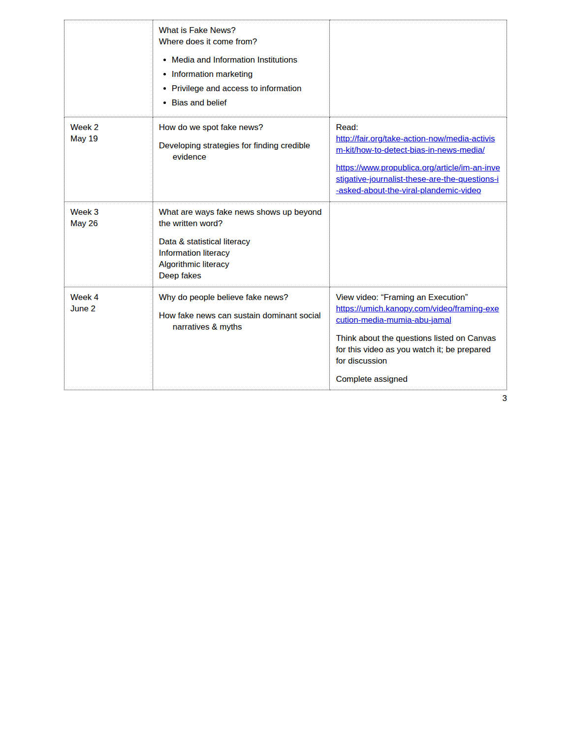| | What is Fake News? Where does it come from? Media and Information Institutions Information marketing Privilege and access to information Bias and belief | |
| Week 2 May 19 | How do we spot fake news? Developing strategies for finding credible evidence | Read: http://fair.org/take-action-now/media-activism-kit/how-to-detect-bias-in-news-media/ https://www.propublica.org/article/im-an-investigative-journalist-these-are-the-questions-i-asked-about-the-viral-plandemic-video |
| Week 3 May 26 | What are ways fake news shows up beyond the written word? Data & statistical literacy Information literacy Algorithmic literacy Deep fakes | |
| Week 4 June 2 | Why do people believe fake news? How fake news can sustain dominant social narratives & myths | View video: “Framing an Execution” https://umich.kanopy.com/video/framing-execution-media-mumia-abu-jamal Think about the questions listed on Canvas for this video as you watch it; be prepared for discussion Complete assigned |
3